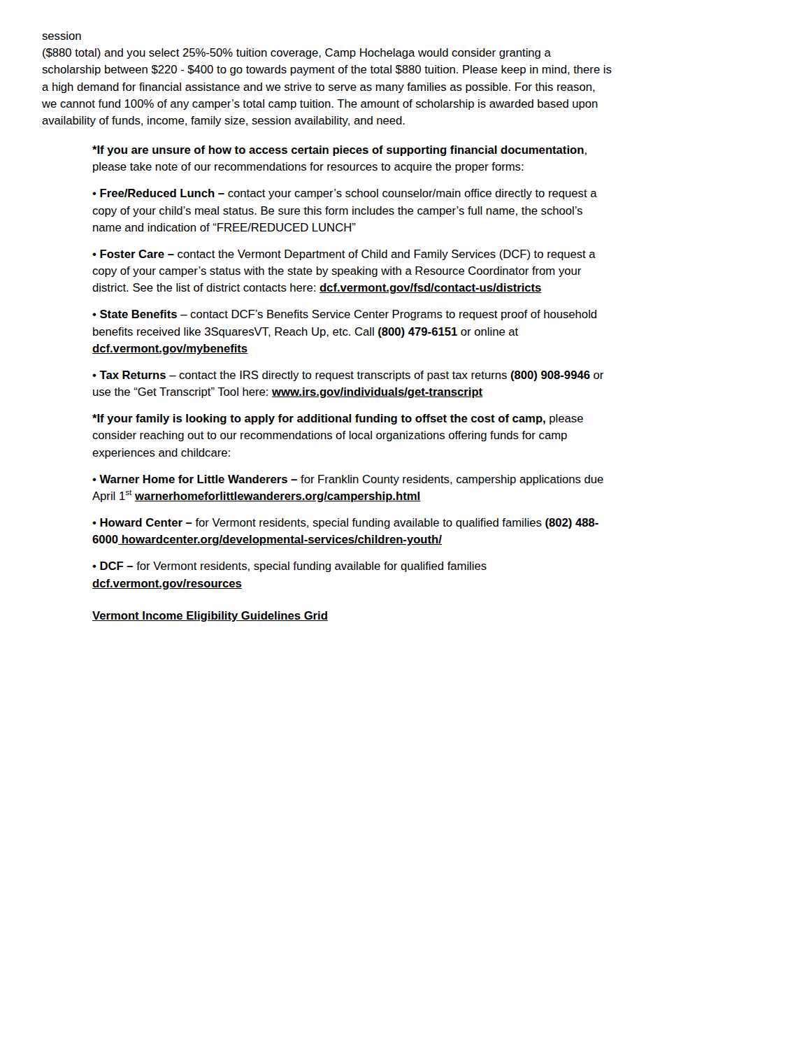session
($880 total) and you select 25%-50% tuition coverage, Camp Hochelaga would consider granting a scholarship between $220 - $400 to go towards payment of the total $880 tuition. Please keep in mind, there is a high demand for financial assistance and we strive to serve as many families as possible. For this reason, we cannot fund 100% of any camper’s total camp tuition. The amount of scholarship is awarded based upon availability of funds, income, family size, session availability, and need.
*If you are unsure of how to access certain pieces of supporting financial documentation, please take note of our recommendations for resources to acquire the proper forms:
• Free/Reduced Lunch – contact your camper’s school counselor/main office directly to request a copy of your child’s meal status. Be sure this form includes the camper’s full name, the school’s name and indication of “FREE/REDUCED LUNCH”
• Foster Care – contact the Vermont Department of Child and Family Services (DCF) to request a copy of your camper’s status with the state by speaking with a Resource Coordinator from your district. See the list of district contacts here: dcf.vermont.gov/fsd/contact-us/districts
• State Benefits – contact DCF’s Benefits Service Center Programs to request proof of household benefits received like 3SquaresVT, Reach Up, etc. Call (800) 479-6151 or online at dcf.vermont.gov/mybenefits
• Tax Returns – contact the IRS directly to request transcripts of past tax returns (800) 908-9946 or use the “Get Transcript” Tool here: www.irs.gov/individuals/get-transcript
*If your family is looking to apply for additional funding to offset the cost of camp, please consider reaching out to our recommendations of local organizations offering funds for camp experiences and childcare:
• Warner Home for Little Wanderers – for Franklin County residents, campership applications due April 1st warnerhomeforlittlewanderers.org/campership.html
• Howard Center – for Vermont residents, special funding available to qualified families (802) 488-6000 howardcenter.org/developmental-services/children-youth/
• DCF – for Vermont residents, special funding available for qualified families dcf.vermont.gov/resources
Vermont Income Eligibility Guidelines Grid